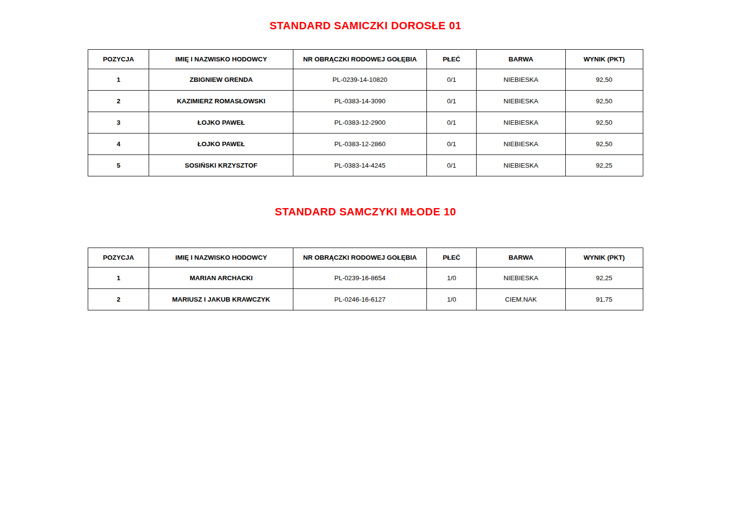STANDARD SAMICZKI DOROSŁE 01
| POZYCJA | IMIĘ I NAZWISKO HODOWCY | NR OBRĄCZKI RODOWEJ GOŁĘBIA | PŁEĆ | BARWA | WYNIK (PKT) |
| --- | --- | --- | --- | --- | --- |
| 1 | ZBIGNIEW GRENDA | PL-0239-14-10820 | 0/1 | NIEBIESKA | 92,50 |
| 2 | KAZIMIERZ ROMASŁOWSKI | PL-0383-14-3090 | 0/1 | NIEBIESKA | 92,50 |
| 3 | ŁOJKO PAWEŁ | PL-0383-12-2900 | 0/1 | NIEBIESKA | 92,50 |
| 4 | ŁOJKO PAWEŁ | PL-0383-12-2860 | 0/1 | NIEBIESKA | 92,50 |
| 5 | SOSIŃSKI KRZYSZTOF | PL-0383-14-4245 | 0/1 | NIEBIESKA | 92,25 |
STANDARD SAMCZYKI MŁODE 10
| POZYCJA | IMIĘ I NAZWISKO HODOWCY | NR OBRĄCZKI RODOWEJ GOŁĘBIA | PŁEĆ | BARWA | WYNIK (PKT) |
| --- | --- | --- | --- | --- | --- |
| 1 | MARIAN ARCHACKI | PL-0239-16-8654 | 1/0 | NIEBIESKA | 92,25 |
| 2 | MARIUSZ I JAKUB KRAWCZYK | PL-0246-16-6127 | 1/0 | CIEM.NAK | 91,75 |